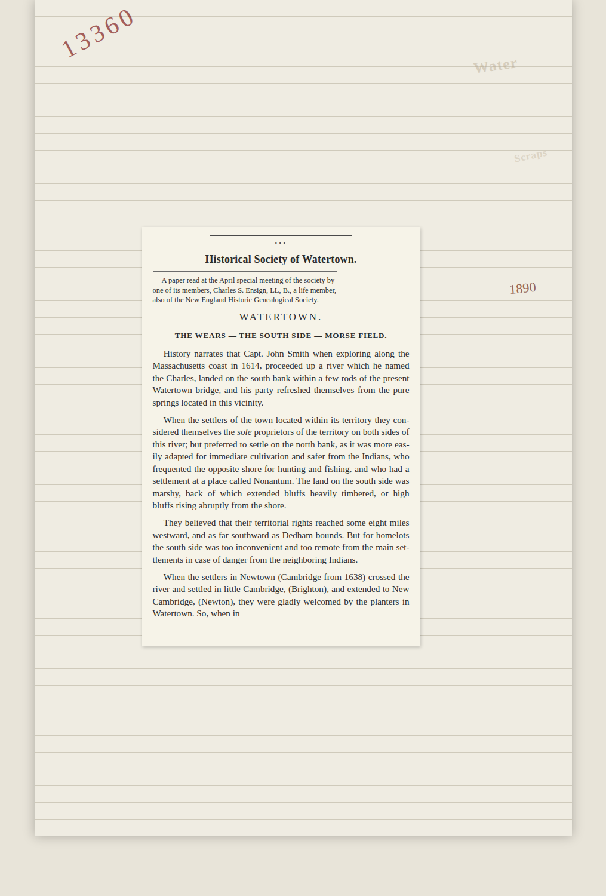13360
Water
Scraps
1890
•••
Historical Society of Watertown.
A paper read at the April special meeting of the society by one of its members, Charles S. Ensign, LL, B., a life member, also of the New England Historic Genealogical Society.
WATERTOWN.
THE WEARS — THE SOUTH SIDE — MORSE FIELD.
History narrates that Capt. John Smith when exploring along the Massachusetts coast in 1614, proceeded up a river which he named the Charles, landed on the south bank within a few rods of the present Watertown bridge, and his party refreshed themselves from the pure springs located in this vicinity.
When the settlers of the town located within its territory they considered themselves the sole proprietors of the territory on both sides of this river; but preferred to settle on the north bank, as it was more easily adapted for immediate cultivation and safer from the Indians, who frequented the opposite shore for hunting and fishing, and who had a settlement at a place called Nonantum. The land on the south side was marshy, back of which extended bluffs heavily timbered, or high bluffs rising abruptly from the shore.
They believed that their territorial rights reached some eight miles westward, and as far southward as Dedham bounds. But for homelots the south side was too inconvenient and too remote from the main settlements in case of danger from the neighboring Indians.
When the settlers in Newtown (Cambridge from 1638) crossed the river and settled in little Cambridge, (Brighton), and extended to New Cambridge, (Newton), they were gladly welcomed by the planters in Watertown. So, when in